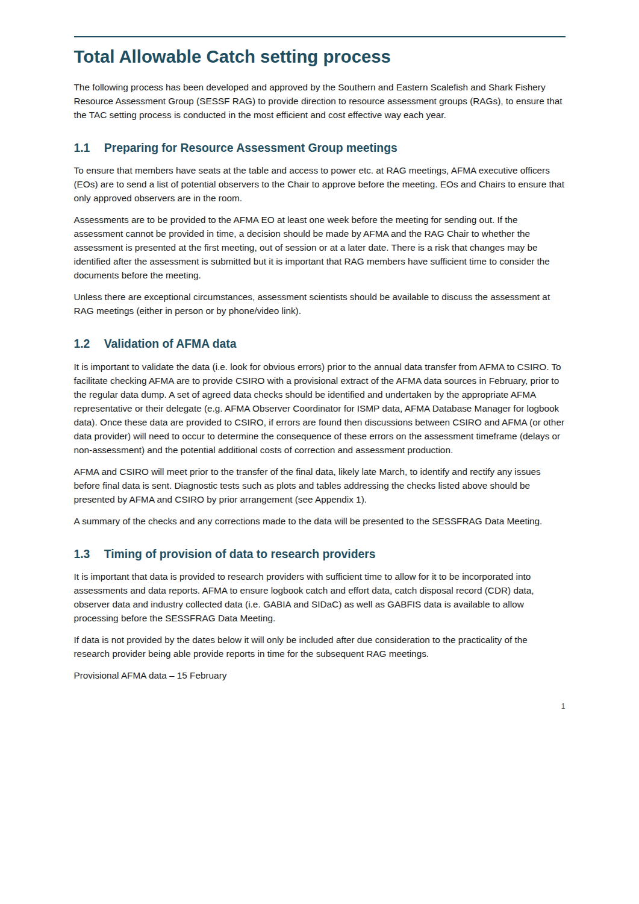Total Allowable Catch setting process
The following process has been developed and approved by the Southern and Eastern Scalefish and Shark Fishery Resource Assessment Group (SESSF RAG) to provide direction to resource assessment groups (RAGs), to ensure that the TAC setting process is conducted in the most efficient and cost effective way each year.
1.1 Preparing for Resource Assessment Group meetings
To ensure that members have seats at the table and access to power etc. at RAG meetings, AFMA executive officers (EOs) are to send a list of potential observers to the Chair to approve before the meeting. EOs and Chairs to ensure that only approved observers are in the room.
Assessments are to be provided to the AFMA EO at least one week before the meeting for sending out. If the assessment cannot be provided in time, a decision should be made by AFMA and the RAG Chair to whether the assessment is presented at the first meeting, out of session or at a later date. There is a risk that changes may be identified after the assessment is submitted but it is important that RAG members have sufficient time to consider the documents before the meeting.
Unless there are exceptional circumstances, assessment scientists should be available to discuss the assessment at RAG meetings (either in person or by phone/video link).
1.2 Validation of AFMA data
It is important to validate the data (i.e. look for obvious errors) prior to the annual data transfer from AFMA to CSIRO. To facilitate checking AFMA are to provide CSIRO with a provisional extract of the AFMA data sources in February, prior to the regular data dump. A set of agreed data checks should be identified and undertaken by the appropriate AFMA representative or their delegate (e.g. AFMA Observer Coordinator for ISMP data, AFMA Database Manager for logbook data). Once these data are provided to CSIRO, if errors are found then discussions between CSIRO and AFMA (or other data provider) will need to occur to determine the consequence of these errors on the assessment timeframe (delays or non-assessment) and the potential additional costs of correction and assessment production.
AFMA and CSIRO will meet prior to the transfer of the final data, likely late March, to identify and rectify any issues before final data is sent. Diagnostic tests such as plots and tables addressing the checks listed above should be presented by AFMA and CSIRO by prior arrangement (see Appendix 1).
A summary of the checks and any corrections made to the data will be presented to the SESSFRAG Data Meeting.
1.3 Timing of provision of data to research providers
It is important that data is provided to research providers with sufficient time to allow for it to be incorporated into assessments and data reports. AFMA to ensure logbook catch and effort data, catch disposal record (CDR) data, observer data and industry collected data (i.e. GABIA and SIDaC) as well as GABFIS data is available to allow processing before the SESSFRAG Data Meeting.
If data is not provided by the dates below it will only be included after due consideration to the practicality of the research provider being able provide reports in time for the subsequent RAG meetings.
Provisional AFMA data – 15 February
1